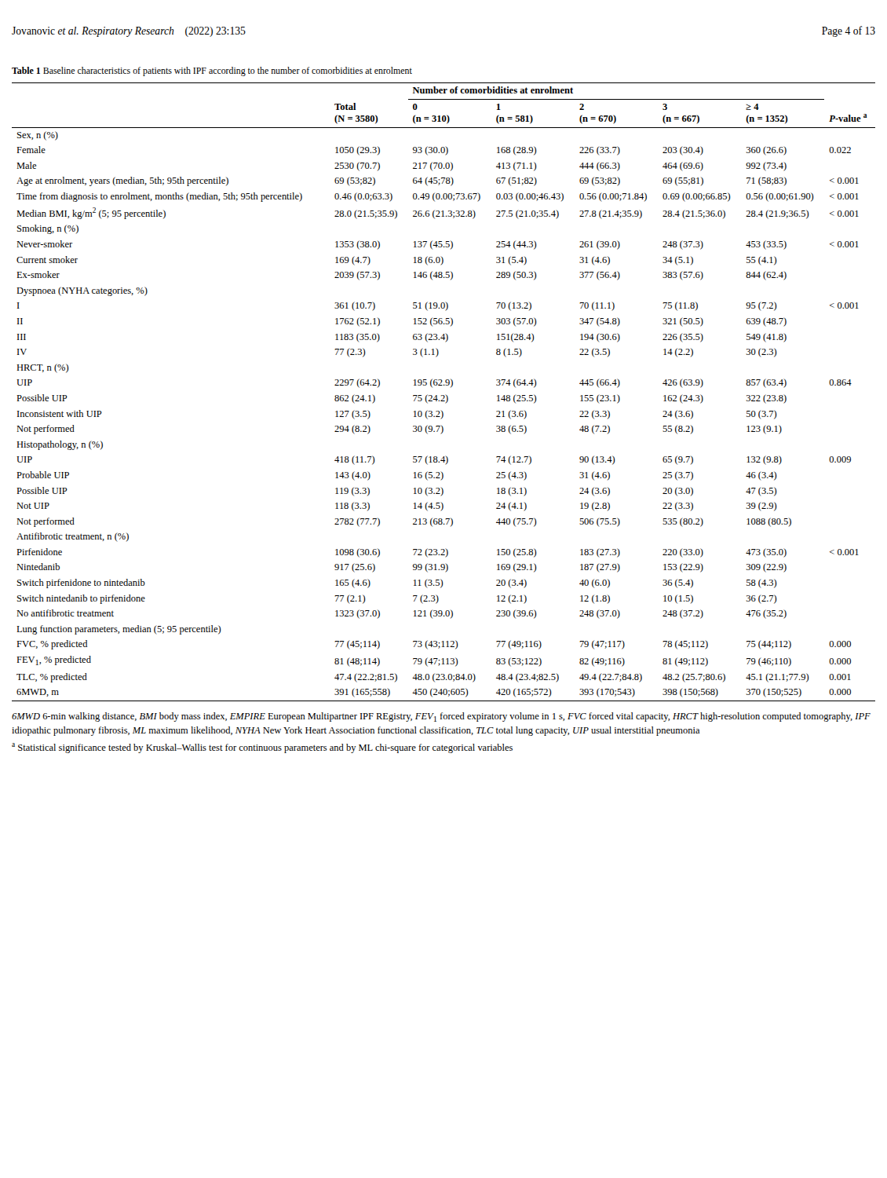Jovanovic et al. Respiratory Research (2022) 23:135
Page 4 of 13
Table 1 Baseline characteristics of patients with IPF according to the number of comorbidities at enrolment
| | Total (N = 3580) | Number of comorbidities at enrolment | P -value a |
| --- | --- | --- | --- |
| 0 (n = 310) | 1 (n = 581) | 2 (n = 670) | 3 (n = 667) | ≥ 4 (n = 1352) |
| Sex, n (%) | | | | | | | |
| Female | 1050 (29.3) | 93 (30.0) | 168 (28.9) | 226 (33.7) | 203 (30.4) | 360 (26.6) | 0.022 |
| Male | 2530 (70.7) | 217 (70.0) | 413 (71.1) | 444 (66.3) | 464 (69.6) | 992 (73.4) | |
| Age at enrolment, years (median, 5th; 95th percentile) | 69 (53;82) | 64 (45;78) | 67 (51;82) | 69 (53;82) | 69 (55;81) | 71 (58;83) | < 0.001 |
| Time from diagnosis to enrolment, months (median, 5th; 95th percentile) | 0.46 (0.0;63.3) | 0.49 (0.00;73.67) | 0.03 (0.00;46.43) | 0.56 (0.00;71.84) | 0.69 (0.00;66.85) | 0.56 (0.00;61.90) | < 0.001 |
| Median BMI, kg/m 2 (5; 95 percentile) | 28.0 (21.5;35.9) | 26.6 (21.3;32.8) | 27.5 (21.0;35.4) | 27.8 (21.4;35.9) | 28.4 (21.5;36.0) | 28.4 (21.9;36.5) | < 0.001 |
| Smoking, n (%) | | | | | | | |
| Never-smoker | 1353 (38.0) | 137 (45.5) | 254 (44.3) | 261 (39.0) | 248 (37.3) | 453 (33.5) | < 0.001 |
| Current smoker | 169 (4.7) | 18 (6.0) | 31 (5.4) | 31 (4.6) | 34 (5.1) | 55 (4.1) | |
| Ex-smoker | 2039 (57.3) | 146 (48.5) | 289 (50.3) | 377 (56.4) | 383 (57.6) | 844 (62.4) | |
| Dyspnoea (NYHA categories, %) | | | | | | | |
| I | 361 (10.7) | 51 (19.0) | 70 (13.2) | 70 (11.1) | 75 (11.8) | 95 (7.2) | < 0.001 |
| II | 1762 (52.1) | 152 (56.5) | 303 (57.0) | 347 (54.8) | 321 (50.5) | 639 (48.7) | |
| III | 1183 (35.0) | 63 (23.4) | 151(28.4) | 194 (30.6) | 226 (35.5) | 549 (41.8) | |
| IV | 77 (2.3) | 3 (1.1) | 8 (1.5) | 22 (3.5) | 14 (2.2) | 30 (2.3) | |
| HRCT, n (%) | | | | | | | |
| UIP | 2297 (64.2) | 195 (62.9) | 374 (64.4) | 445 (66.4) | 426 (63.9) | 857 (63.4) | 0.864 |
| Possible UIP | 862 (24.1) | 75 (24.2) | 148 (25.5) | 155 (23.1) | 162 (24.3) | 322 (23.8) | |
| Inconsistent with UIP | 127 (3.5) | 10 (3.2) | 21 (3.6) | 22 (3.3) | 24 (3.6) | 50 (3.7) | |
| Not performed | 294 (8.2) | 30 (9.7) | 38 (6.5) | 48 (7.2) | 55 (8.2) | 123 (9.1) | |
| Histopathology, n (%) | | | | | | | |
| UIP | 418 (11.7) | 57 (18.4) | 74 (12.7) | 90 (13.4) | 65 (9.7) | 132 (9.8) | 0.009 |
| Probable UIP | 143 (4.0) | 16 (5.2) | 25 (4.3) | 31 (4.6) | 25 (3.7) | 46 (3.4) | |
| Possible UIP | 119 (3.3) | 10 (3.2) | 18 (3.1) | 24 (3.6) | 20 (3.0) | 47 (3.5) | |
| Not UIP | 118 (3.3) | 14 (4.5) | 24 (4.1) | 19 (2.8) | 22 (3.3) | 39 (2.9) | |
| Not performed | 2782 (77.7) | 213 (68.7) | 440 (75.7) | 506 (75.5) | 535 (80.2) | 1088 (80.5) | |
| Antifibrotic treatment, n (%) | | | | | | | |
| Pirfenidone | 1098 (30.6) | 72 (23.2) | 150 (25.8) | 183 (27.3) | 220 (33.0) | 473 (35.0) | < 0.001 |
| Nintedanib | 917 (25.6) | 99 (31.9) | 169 (29.1) | 187 (27.9) | 153 (22.9) | 309 (22.9) | |
| Switch pirfenidone to nintedanib | 165 (4.6) | 11 (3.5) | 20 (3.4) | 40 (6.0) | 36 (5.4) | 58 (4.3) | |
| Switch nintedanib to pirfenidone | 77 (2.1) | 7 (2.3) | 12 (2.1) | 12 (1.8) | 10 (1.5) | 36 (2.7) | |
| No antifibrotic treatment | 1323 (37.0) | 121 (39.0) | 230 (39.6) | 248 (37.0) | 248 (37.2) | 476 (35.2) | |
| Lung function parameters, median (5; 95 percentile) | | | | | | | |
| FVC, % predicted | 77 (45;114) | 73 (43;112) | 77 (49;116) | 79 (47;117) | 78 (45;112) | 75 (44;112) | 0.000 |
| FEV 1 , % predicted | 81 (48;114) | 79 (47;113) | 83 (53;122) | 82 (49;116) | 81 (49;112) | 79 (46;110) | 0.000 |
| TLC, % predicted | 47.4 (22.2;81.5) | 48.0 (23.0;84.0) | 48.4 (23.4;82.5) | 49.4 (22.7;84.8) | 48.2 (25.7;80.6) | 45.1 (21.1;77.9) | 0.001 |
| 6MWD, m | 391 (165;558) | 450 (240;605) | 420 (165;572) | 393 (170;543) | 398 (150;568) | 370 (150;525) | 0.000 |
6MWD 6-min walking distance, BMI body mass index, EMPIRE European Multipartner IPF REgistry, FEV1 forced expiratory volume in 1 s, FVC forced vital capacity, HRCT high-resolution computed tomography, IPF idiopathic pulmonary fibrosis, ML maximum likelihood, NYHA New York Heart Association functional classification, TLC total lung capacity, UIP usual interstitial pneumonia
a Statistical significance tested by Kruskal–Wallis test for continuous parameters and by ML chi-square for categorical variables